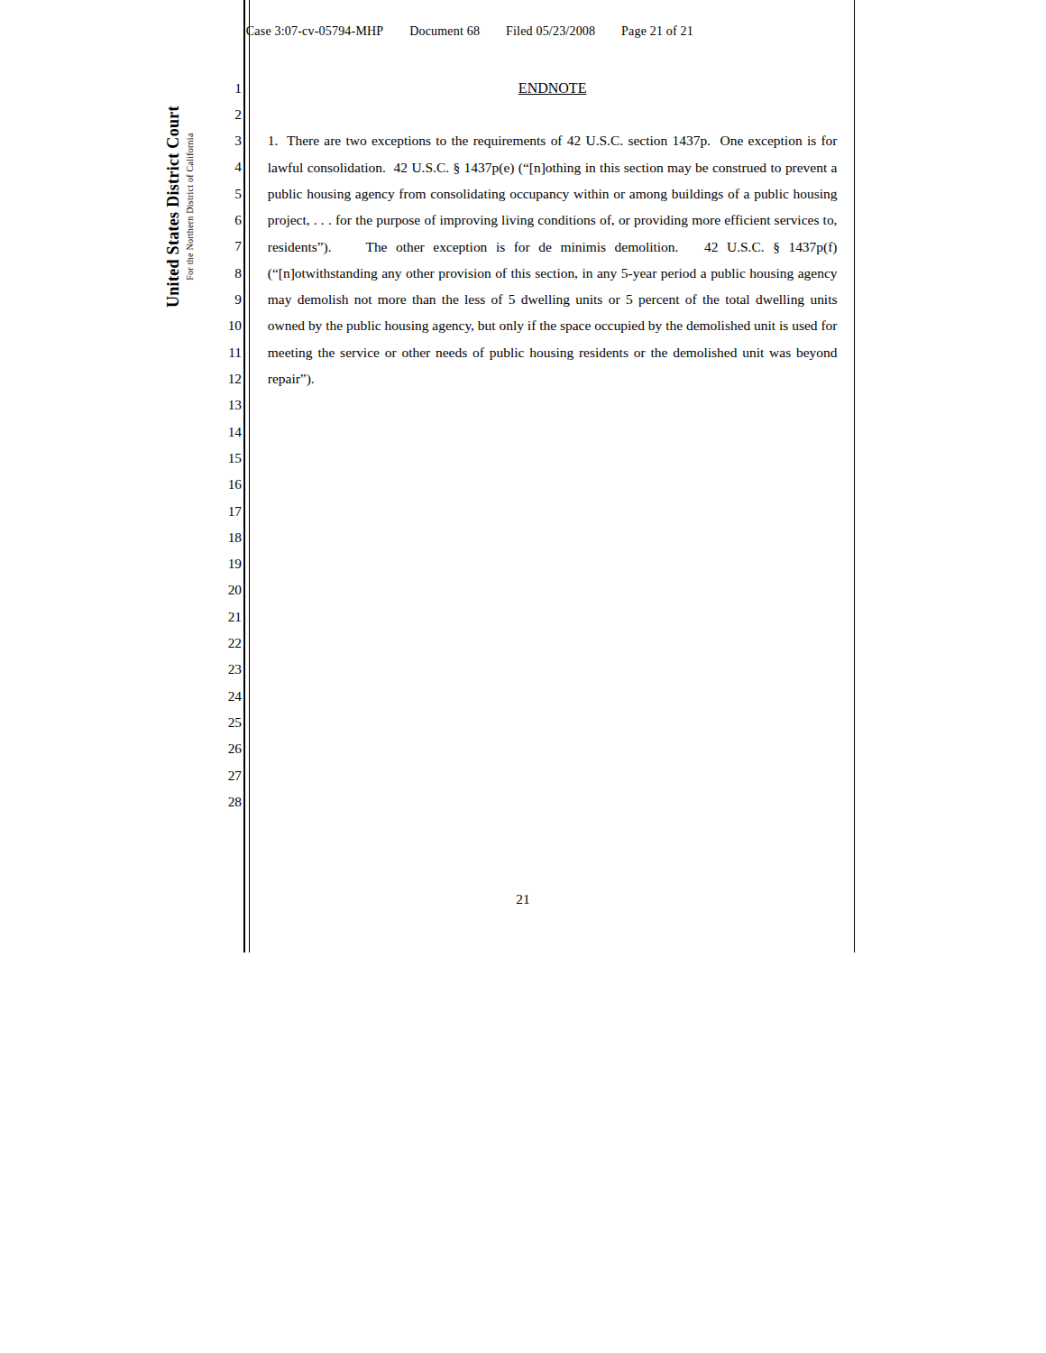Case 3:07-cv-05794-MHP Document 68 Filed 05/23/2008 Page 21 of 21
1
2
3
4
5
6
7
8
9
10
11
12
13
14
15
16
17
18
19
20
21
22
23
24
25
26
27
28
United States District Court For the Northern District of California
ENDNOTE
1. There are two exceptions to the requirements of 42 U.S.C. section 1437p. One exception is for lawful consolidation. 42 U.S.C. § 1437p(e) (“[n]othing in this section may be construed to prevent a public housing agency from consolidating occupancy within or among buildings of a public housing project, . . . for the purpose of improving living conditions of, or providing more efficient services to, residents”). The other exception is for de minimis demolition. 42 U.S.C. § 1437p(f) (“[n]otwithstanding any other provision of this section, in any 5-year period a public housing agency may demolish not more than the less of 5 dwelling units or 5 percent of the total dwelling units owned by the public housing agency, but only if the space occupied by the demolished unit is used for meeting the service or other needs of public housing residents or the demolished unit was beyond repair”).
21